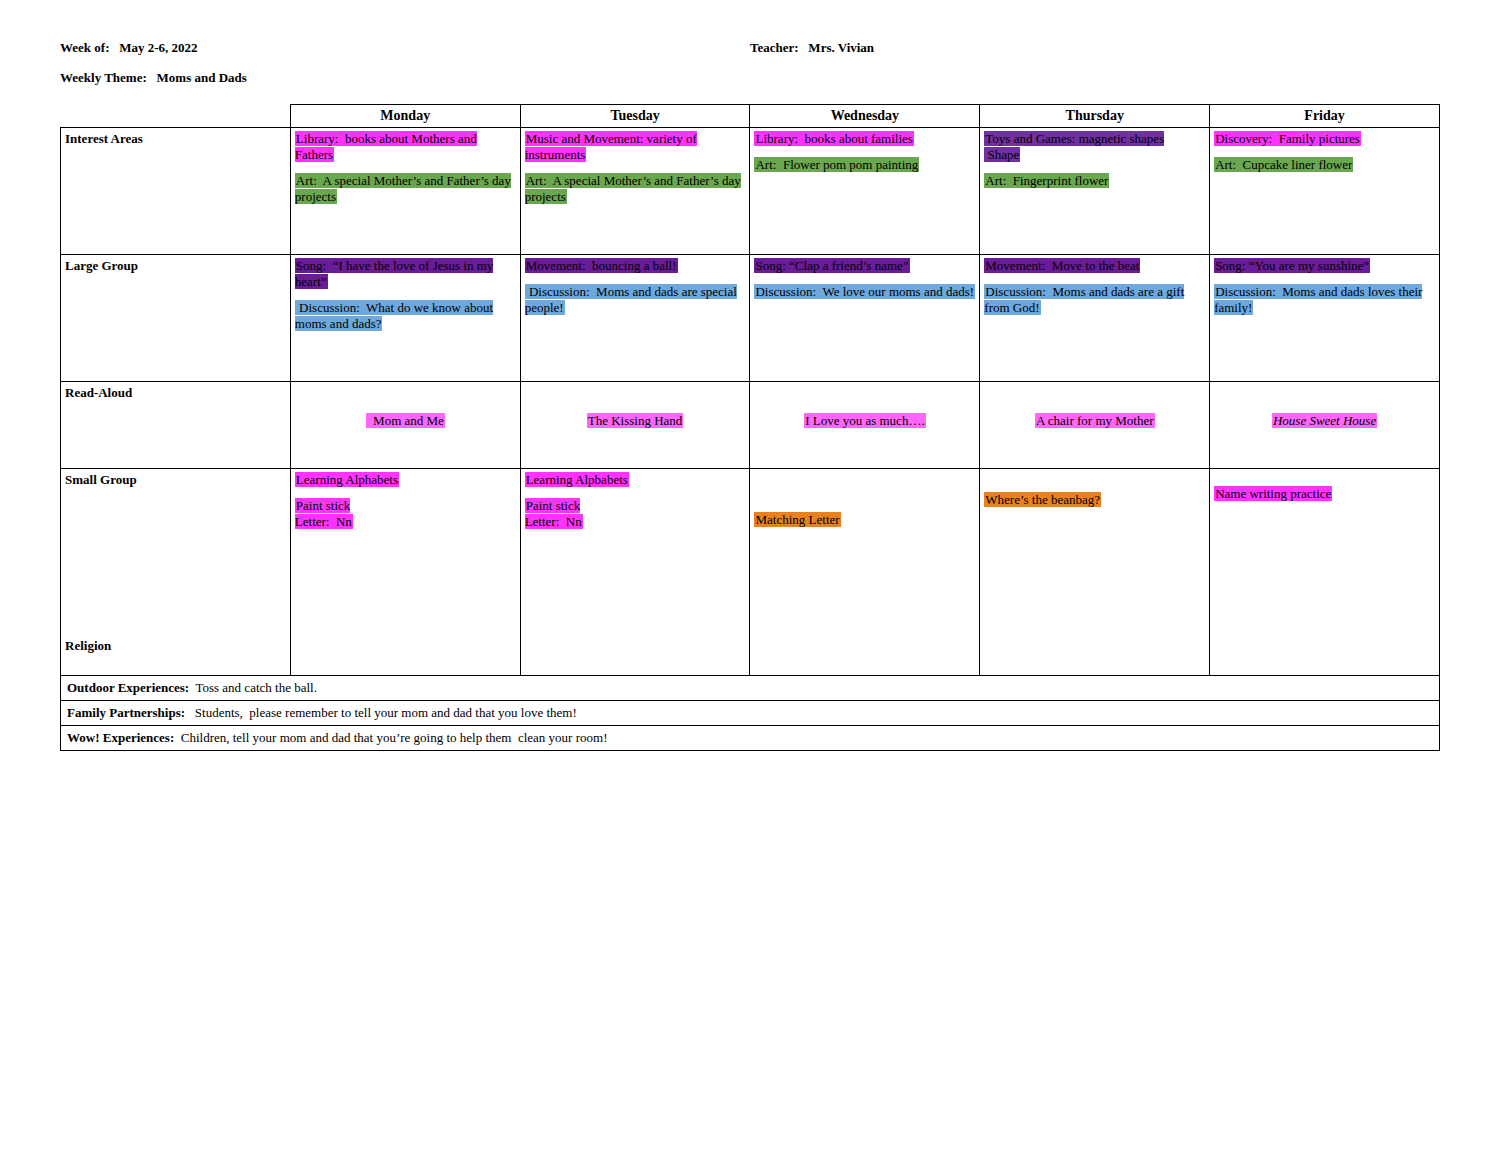Week of: May 2-6, 2022
Teacher: Mrs. Vivian
Weekly Theme: Moms and Dads
| | Monday | Tuesday | Wednesday | Thursday | Friday |
| --- | --- | --- | --- | --- | --- |
| Interest Areas | Library: books about Mothers and Fathers Art: A special Mother’s and Father’s day projects | Music and Movement: variety of instruments Art: A special Mother’s and Father’s day projects | Library: books about families Art: Flower pom pom painting | Toys and Games: magnetic shapes Shape Art: Fingerprint flower | Discovery: Family pictures Art: Cupcake liner flower |
| Large Group | Song: “I have the love of Jesus in my heart” Discussion: What do we know about moms and dads? | Movement: bouncing a ball! Discussion: Moms and dads are special people! | Song: “Clap a friend’s name” Discussion: We love our moms and dads! | Movement: Move to the beat Discussion: Moms and dads are a gift from God! | Song: “You are my sunshine” Discussion: Moms and dads loves their family! |
| Read-Aloud | Mom and Me | The Kissing Hand | I Love you as much…. | A chair for my Mother | House Sweet House |
| Small Group Religion | Learning Alphabets Paint stick Letter: Nn | Learning Alpbabets Paint stick Letter: Nn | Matching Letter | Where’s the beanbag? | Name writing practice |
| Outdoor Experiences: Toss and catch the ball. |
| Family Partnerships: Students, please remember to tell your mom and dad that you love them! |
| Wow! Experiences: Children, tell your mom and dad that you’re going to help them clean your room! |